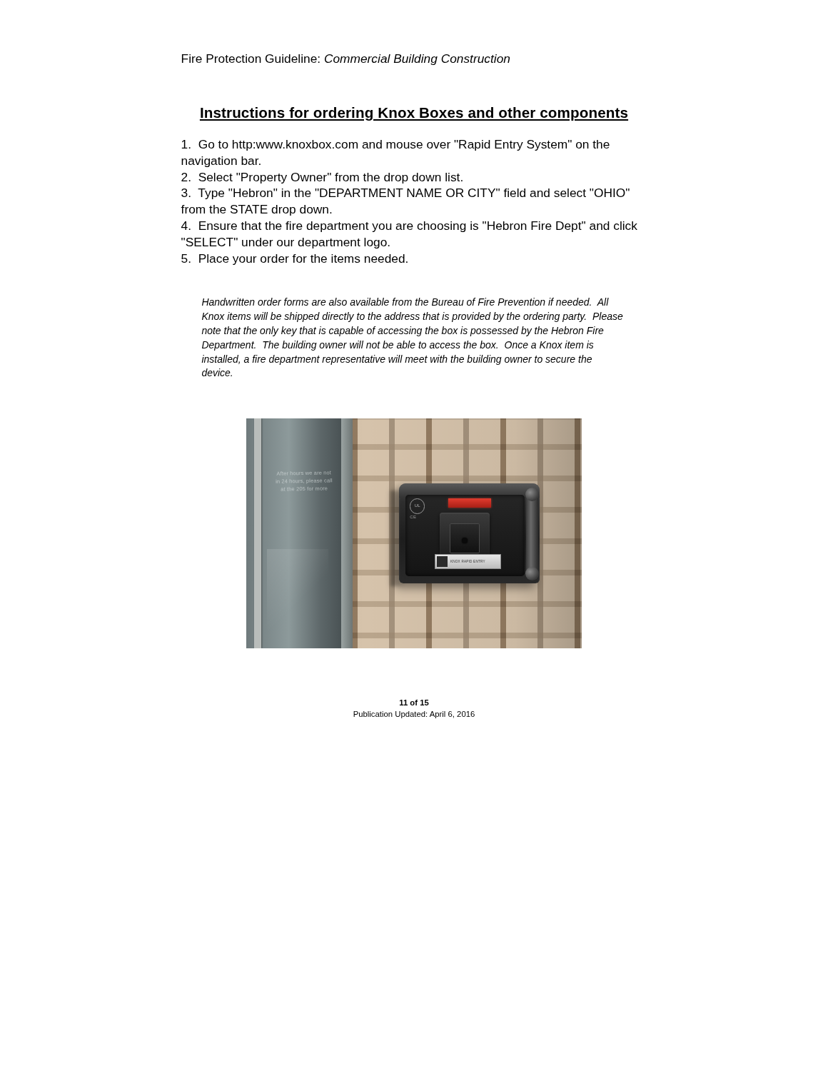Fire Protection Guideline: Commercial Building Construction
Instructions for ordering Knox Boxes and other components
1. Go to http:www.knoxbox.com and mouse over "Rapid Entry System" on the navigation bar.
2. Select "Property Owner" from the drop down list.
3. Type "Hebron" in the "DEPARTMENT NAME OR CITY" field and select "OHIO" from the STATE drop down.
4. Ensure that the fire department you are choosing is "Hebron Fire Dept" and click "SELECT" under our department logo.
5. Place your order for the items needed.
Handwritten order forms are also available from the Bureau of Fire Prevention if needed. All Knox items will be shipped directly to the address that is provided by the ordering party. Please note that the only key that is capable of accessing the box is possessed by the Hebron Fire Department. The building owner will not be able to access the box. Once a Knox item is installed, a fire department representative will meet with the building owner to secure the device.
After hours we are not
in 24 hours, please call
at the 205 for more
UL
CE
KNOX RAPID ENTRY
11 of 15
Publication Updated: April 6, 2016